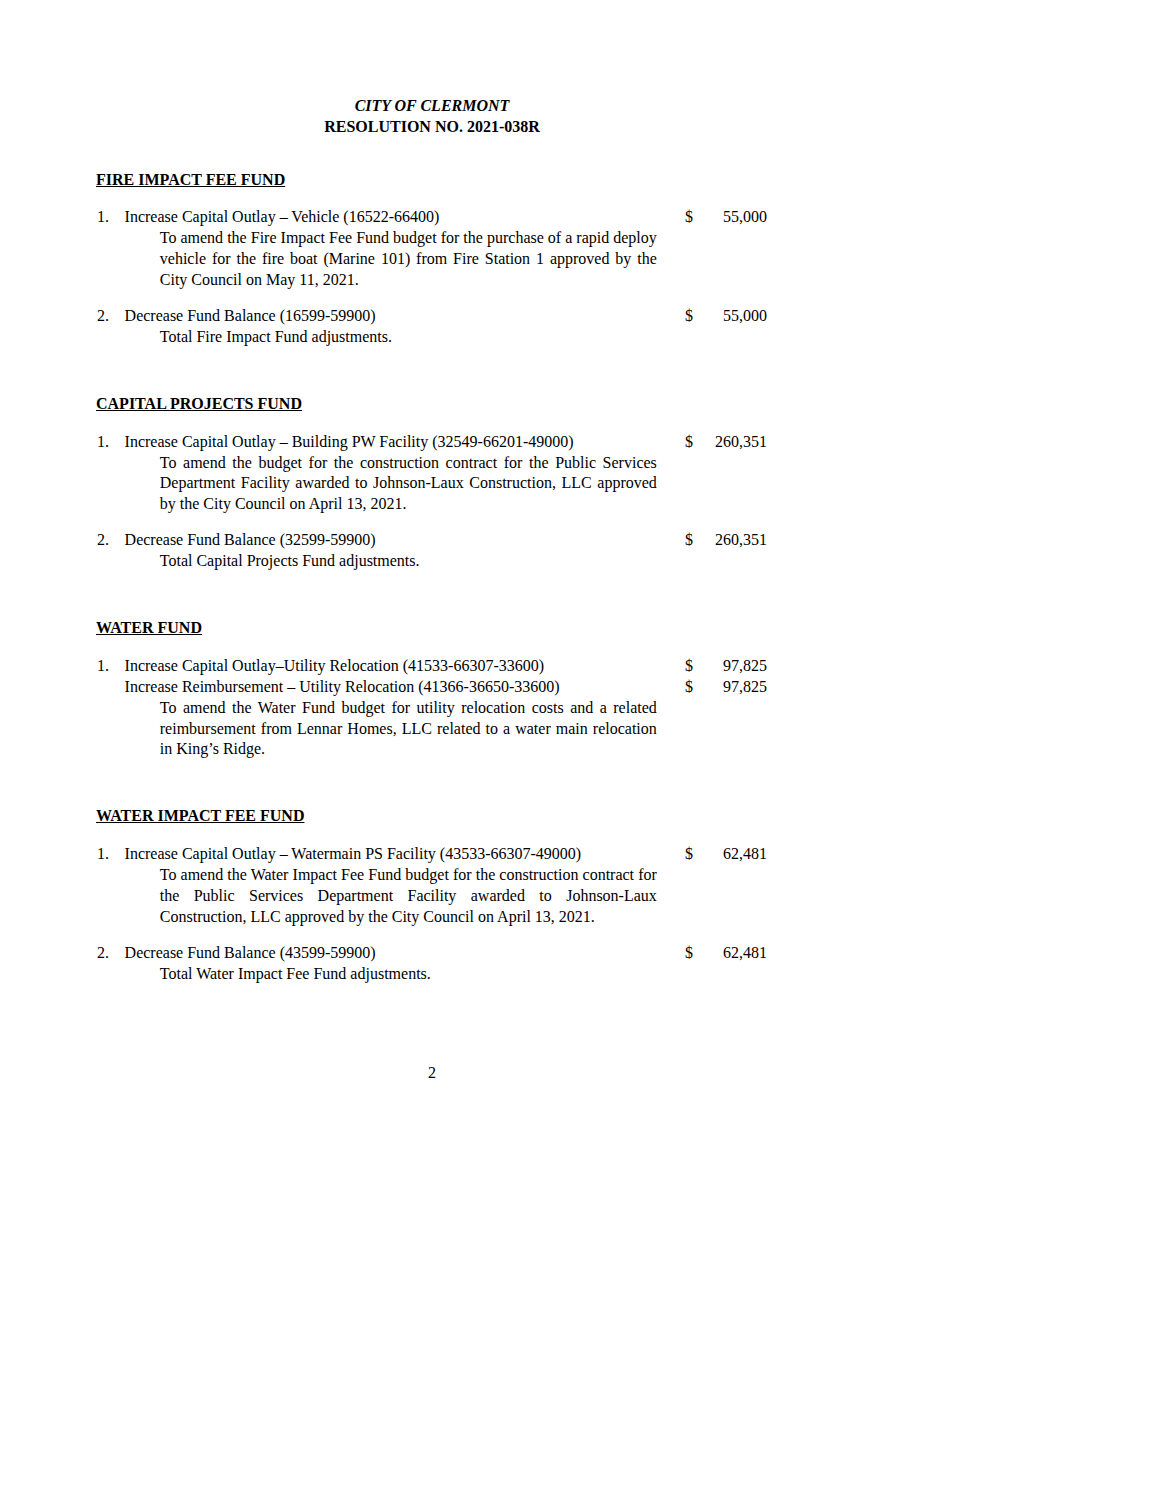CITY OF CLERMONT
RESOLUTION NO. 2021-038R
FIRE IMPACT FEE FUND
| 1. | Increase Capital Outlay – Vehicle (16522-66400) To amend the Fire Impact Fee Fund budget for the purchase of a rapid deploy vehicle for the fire boat (Marine 101) from Fire Station 1 approved by the City Council on May 11, 2021. | $ | 55,000 |
| 2. | Decrease Fund Balance (16599-59900) Total Fire Impact Fund adjustments. | $ | 55,000 |
CAPITAL PROJECTS FUND
| 1. | Increase Capital Outlay – Building PW Facility (32549-66201-49000) To amend the budget for the construction contract for the Public Services Department Facility awarded to Johnson-Laux Construction, LLC approved by the City Council on April 13, 2021. | $ | 260,351 |
| 2. | Decrease Fund Balance (32599-59900) Total Capital Projects Fund adjustments. | $ | 260,351 |
WATER FUND
| 1. | Increase Capital Outlay–Utility Relocation (41533-66307-33600) Increase Reimbursement – Utility Relocation (41366-36650-33600) To amend the Water Fund budget for utility relocation costs and a related reimbursement from Lennar Homes, LLC related to a water main relocation in King’s Ridge. | $ $ | 97,825 97,825 |
WATER IMPACT FEE FUND
| 1. | Increase Capital Outlay – Watermain PS Facility (43533-66307-49000) To amend the Water Impact Fee Fund budget for the construction contract for the Public Services Department Facility awarded to Johnson-Laux Construction, LLC approved by the City Council on April 13, 2021. | $ | 62,481 |
| 2. | Decrease Fund Balance (43599-59900) Total Water Impact Fee Fund adjustments. | $ | 62,481 |
2